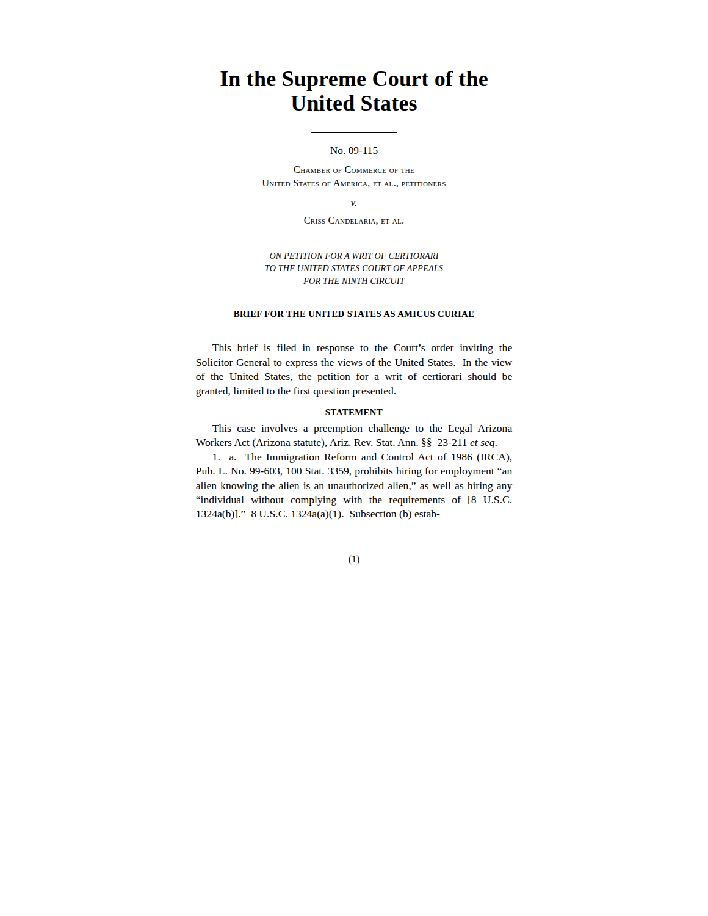In the Supreme Court of the United States
No. 09-115
Chamber of Commerce of the
United States of America, et al., petitioners
v.
Criss Candelaria, et al.
ON PETITION FOR A WRIT OF CERTIORARI
TO THE UNITED STATES COURT OF APPEALS
FOR THE NINTH CIRCUIT
BRIEF FOR THE UNITED STATES AS AMICUS CURIAE
This brief is filed in response to the Court’s order inviting the Solicitor General to express the views of the United States. In the view of the United States, the petition for a writ of certiorari should be granted, limited to the first question presented.
STATEMENT
This case involves a preemption challenge to the Legal Arizona Workers Act (Arizona statute), Ariz. Rev. Stat. Ann. §§ 23-211 et seq.
1. a. The Immigration Reform and Control Act of 1986 (IRCA), Pub. L. No. 99-603, 100 Stat. 3359, prohibits hiring for employment “an alien knowing the alien is an unauthorized alien,” as well as hiring any “individual without complying with the requirements of [8 U.S.C. 1324a(b)].” 8 U.S.C. 1324a(a)(1). Subsection (b) estab-
(1)